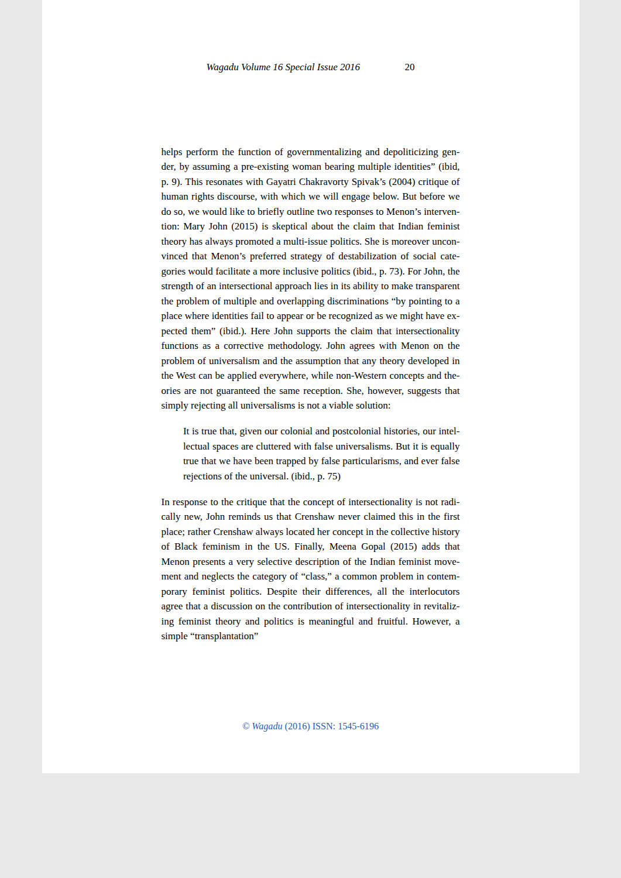Wagadu Volume 16 Special Issue 2016 20
helps perform the function of governmentalizing and depoliticizing gender, by assuming a pre-existing woman bearing multiple identities” (ibid, p. 9). This resonates with Gayatri Chakravorty Spivak’s (2004) critique of human rights discourse, with which we will engage below. But before we do so, we would like to briefly outline two responses to Menon’s intervention: Mary John (2015) is skeptical about the claim that Indian feminist theory has always promoted a multi-issue politics. She is moreover unconvinced that Menon’s preferred strategy of destabilization of social categories would facilitate a more inclusive politics (ibid., p. 73). For John, the strength of an intersectional approach lies in its ability to make transparent the problem of multiple and overlapping discriminations “by pointing to a place where identities fail to appear or be recognized as we might have expected them” (ibid.). Here John supports the claim that intersectionality functions as a corrective methodology. John agrees with Menon on the problem of universalism and the assumption that any theory developed in the West can be applied everywhere, while non-Western concepts and theories are not guaranteed the same reception. She, however, suggests that simply rejecting all universalisms is not a viable solution:
It is true that, given our colonial and postcolonial histories, our intellectual spaces are cluttered with false universalisms. But it is equally true that we have been trapped by false particularisms, and ever false rejections of the universal. (ibid., p. 75)
In response to the critique that the concept of intersectionality is not radically new, John reminds us that Crenshaw never claimed this in the first place; rather Crenshaw always located her concept in the collective history of Black feminism in the US. Finally, Meena Gopal (2015) adds that Menon presents a very selective description of the Indian feminist movement and neglects the category of “class,” a common problem in contemporary feminist politics. Despite their differences, all the interlocutors agree that a discussion on the contribution of intersectionality in revitalizing feminist theory and politics is meaningful and fruitful. However, a simple “transplantation”
© Wagadu (2016) ISSN: 1545-6196